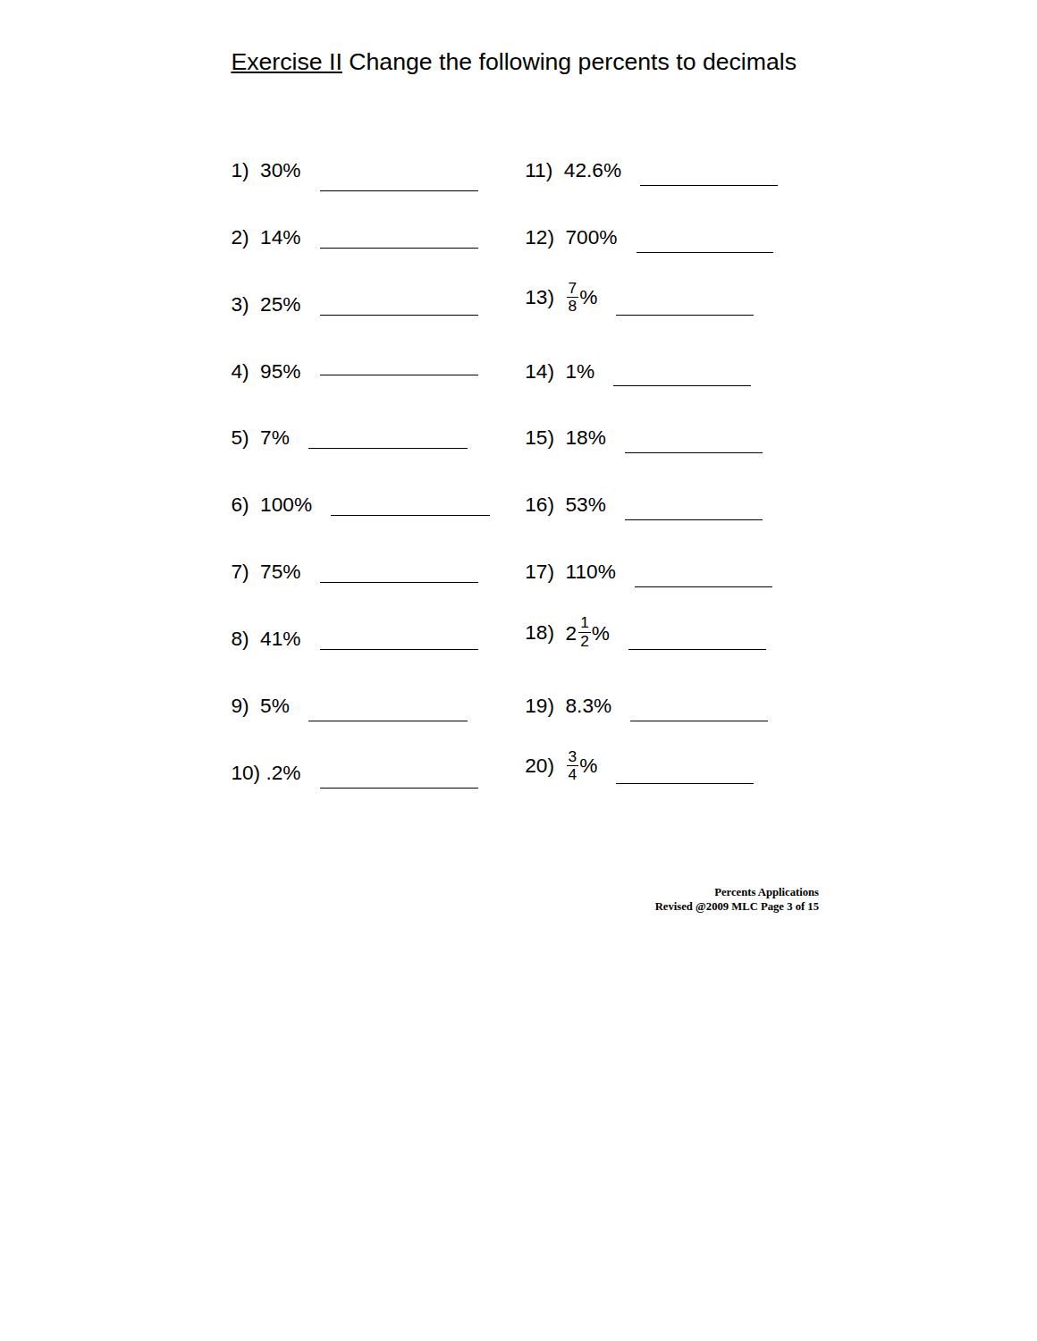Exercise II Change the following percents to decimals
| 1) 30% 2) 14% 3) 25% 4) 95% 5) 7% 6) 100% 7) 75% 8) 41% 9) 5% 10) .2% | 11) 42.6% 12) 700% 13) 7 8 % 14) 1% 15) 18% 16) 53% 17) 110% 18) 2 1 2 % 19) 8.3% 20) 3 4 % |
Percents Applications
Revised @2009 MLC Page 3 of 15